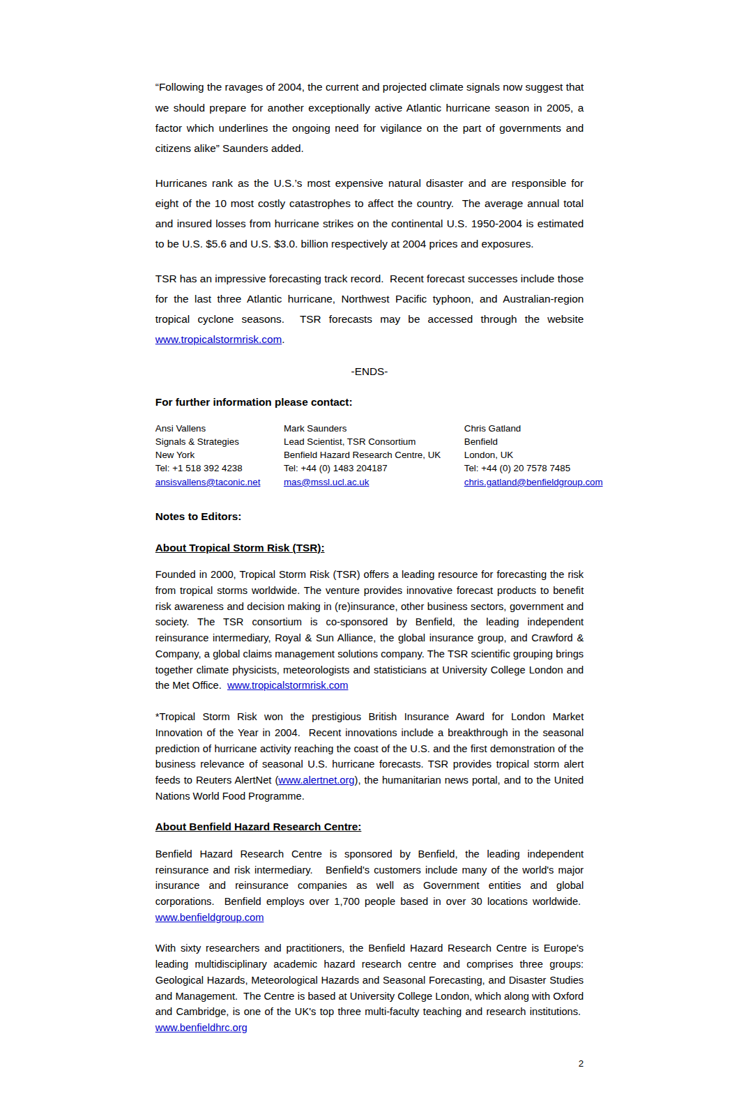“Following the ravages of 2004, the current and projected climate signals now suggest that we should prepare for another exceptionally active Atlantic hurricane season in 2005, a factor which underlines the ongoing need for vigilance on the part of governments and citizens alike” Saunders added.
Hurricanes rank as the U.S.’s most expensive natural disaster and are responsible for eight of the 10 most costly catastrophes to affect the country. The average annual total and insured losses from hurricane strikes on the continental U.S. 1950-2004 is estimated to be U.S. $5.6 and U.S. $3.0. billion respectively at 2004 prices and exposures.
TSR has an impressive forecasting track record. Recent forecast successes include those for the last three Atlantic hurricane, Northwest Pacific typhoon, and Australian-region tropical cyclone seasons. TSR forecasts may be accessed through the website www.tropicalstormrisk.com.
-ENDS-
For further information please contact:
| Ansi Vallens | Mark Saunders | Chris Gatland |
| Signals & Strategies | Lead Scientist, TSR Consortium | Benfield |
| New York | Benfield Hazard Research Centre, UK | London, UK |
| Tel: +1 518 392 4238 | Tel: +44 (0) 1483 204187 | Tel: +44 (0) 20 7578 7485 |
| ansisvallens@taconic.net | mas@mssl.ucl.ac.uk | chris.gatland@benfieldgroup.com |
Notes to Editors:
About Tropical Storm Risk (TSR):
Founded in 2000, Tropical Storm Risk (TSR) offers a leading resource for forecasting the risk from tropical storms worldwide. The venture provides innovative forecast products to benefit risk awareness and decision making in (re)insurance, other business sectors, government and society. The TSR consortium is co-sponsored by Benfield, the leading independent reinsurance intermediary, Royal & Sun Alliance, the global insurance group, and Crawford & Company, a global claims management solutions company. The TSR scientific grouping brings together climate physicists, meteorologists and statisticians at University College London and the Met Office. www.tropicalstormrisk.com
*Tropical Storm Risk won the prestigious British Insurance Award for London Market Innovation of the Year in 2004. Recent innovations include a breakthrough in the seasonal prediction of hurricane activity reaching the coast of the U.S. and the first demonstration of the business relevance of seasonal U.S. hurricane forecasts. TSR provides tropical storm alert feeds to Reuters AlertNet (www.alertnet.org), the humanitarian news portal, and to the United Nations World Food Programme.
About Benfield Hazard Research Centre:
Benfield Hazard Research Centre is sponsored by Benfield, the leading independent reinsurance and risk intermediary. Benfield's customers include many of the world's major insurance and reinsurance companies as well as Government entities and global corporations. Benfield employs over 1,700 people based in over 30 locations worldwide. www.benfieldgroup.com
With sixty researchers and practitioners, the Benfield Hazard Research Centre is Europe's leading multidisciplinary academic hazard research centre and comprises three groups: Geological Hazards, Meteorological Hazards and Seasonal Forecasting, and Disaster Studies and Management. The Centre is based at University College London, which along with Oxford and Cambridge, is one of the UK's top three multi-faculty teaching and research institutions. www.benfieldhrc.org
2